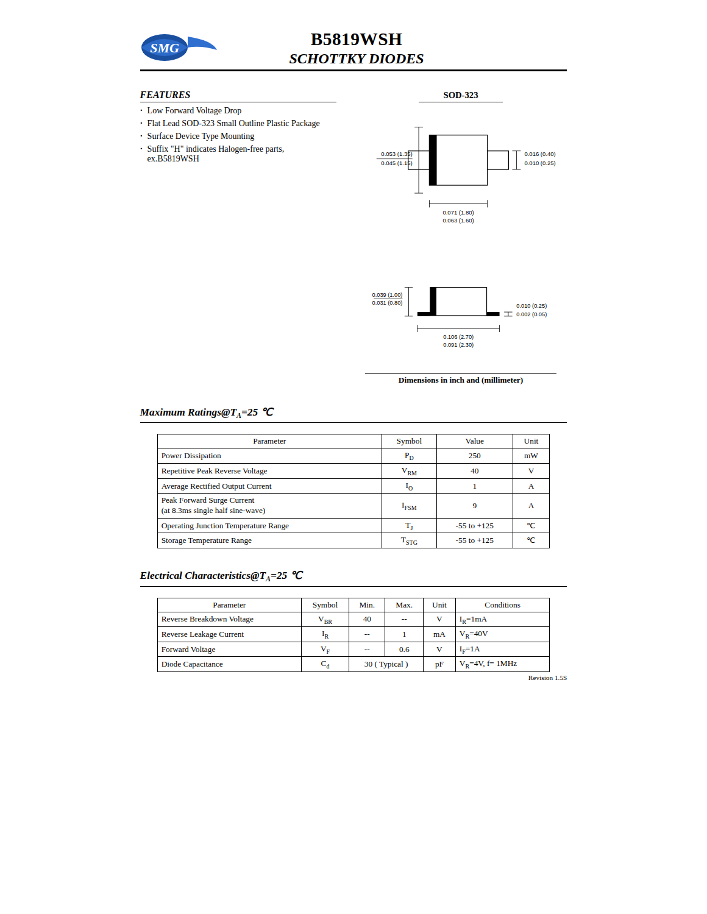SMG
B5819WSH
SCHOTTKY DIODES
FEATURES
Low Forward Voltage Drop
Flat Lead SOD-323 Small Outline Plastic Package
Surface Device Type Mounting
Suffix "H" indicates Halogen-free parts, ex.B5819WSH
SOD-323
0.053 (1.35) 0.045 (1.15) 0.016 (0.40) 0.010 (0.25) 0.071 (1.80) 0.063 (1.60) 0.039 (1.00) 0.031 (0.80) 0.010 (0.25) 0.002 (0.05) 0.106 (2.70) 0.091 (2.30)
Dimensions in inch and (millimeter)
Maximum Ratings@TA=25 ℃
| Parameter | Symbol | Value | Unit |
| --- | --- | --- | --- |
| Power Dissipation | P D | 250 | mW |
| Repetitive Peak Reverse Voltage | V RM | 40 | V |
| Average Rectified Output Current | I O | 1 | A |
| Peak Forward Surge Current (at 8.3ms single half sine-wave) | I FSM | 9 | A |
| Operating Junction Temperature Range | T J | -55 to +125 | ℃ |
| Storage Temperature Range | T STG | -55 to +125 | ℃ |
Electrical Characteristics@TA=25 ℃
| Parameter | Symbol | Min. | Max. | Unit | Conditions |
| --- | --- | --- | --- | --- | --- |
| Reverse Breakdown Voltage | V BR | 40 | -- | V | I R =1mA |
| Reverse Leakage Current | I R | -- | 1 | mA | V R =40V |
| Forward Voltage | V F | -- | 0.6 | V | I F =1A |
| Diode Capacitance | C d | 30 ( Typical ) | pF | V R =4V, f= 1MHz |
Revision 1.5S